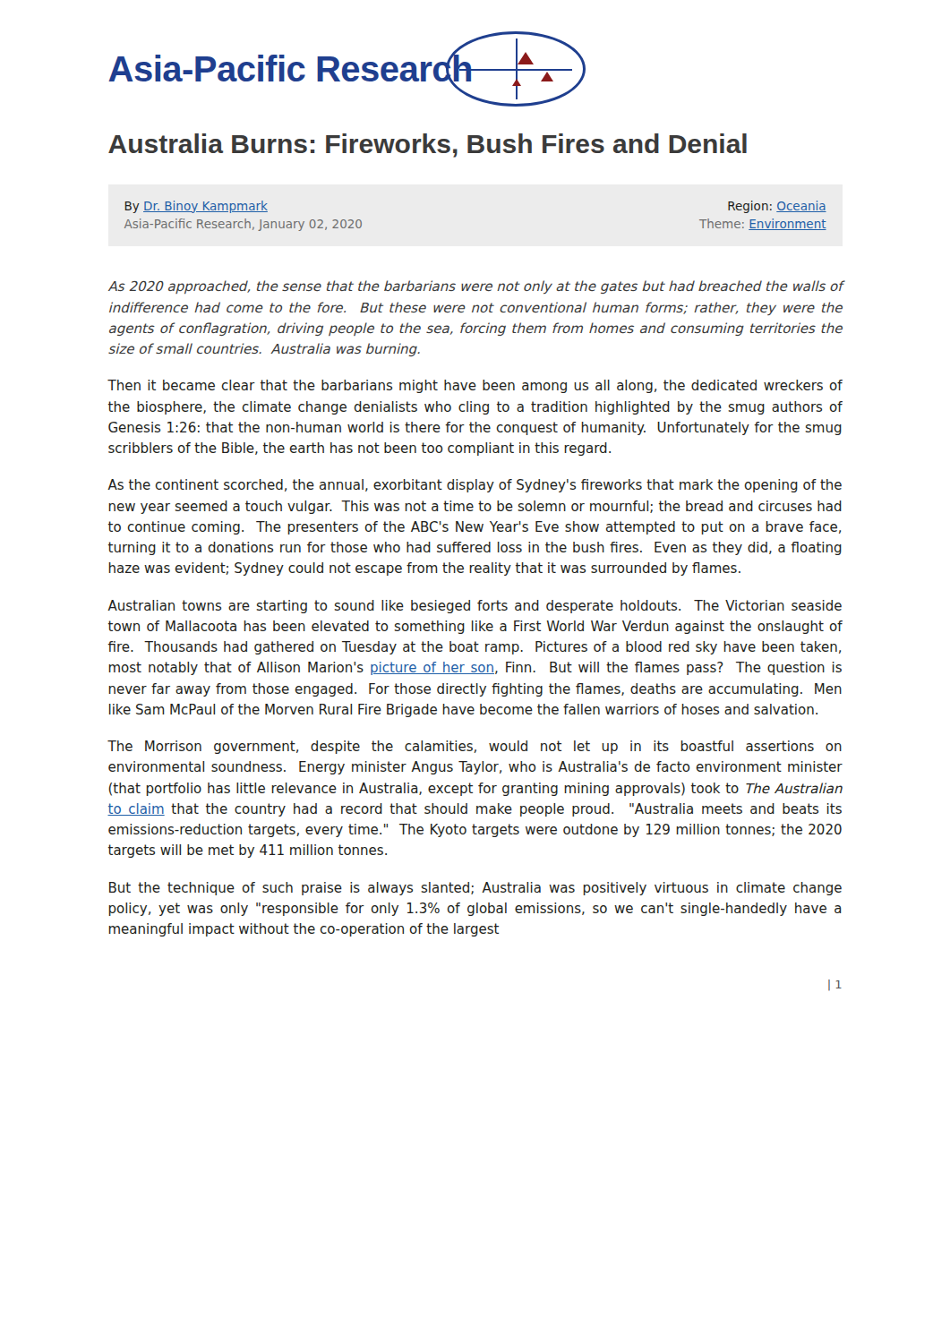Asia-Pacific Research
Australia Burns: Fireworks, Bush Fires and Denial
By Dr. Binoy Kampmark
Asia-Pacific Research, January 02, 2020
Region: Oceania
Theme: Environment
As 2020 approached, the sense that the barbarians were not only at the gates but had breached the walls of indifference had come to the fore. But these were not conventional human forms; rather, they were the agents of conflagration, driving people to the sea, forcing them from homes and consuming territories the size of small countries. Australia was burning.
Then it became clear that the barbarians might have been among us all along, the dedicated wreckers of the biosphere, the climate change denialists who cling to a tradition highlighted by the smug authors of Genesis 1:26: that the non-human world is there for the conquest of humanity. Unfortunately for the smug scribblers of the Bible, the earth has not been too compliant in this regard.
As the continent scorched, the annual, exorbitant display of Sydney's fireworks that mark the opening of the new year seemed a touch vulgar. This was not a time to be solemn or mournful; the bread and circuses had to continue coming. The presenters of the ABC's New Year's Eve show attempted to put on a brave face, turning it to a donations run for those who had suffered loss in the bush fires. Even as they did, a floating haze was evident; Sydney could not escape from the reality that it was surrounded by flames.
Australian towns are starting to sound like besieged forts and desperate holdouts. The Victorian seaside town of Mallacoota has been elevated to something like a First World War Verdun against the onslaught of fire. Thousands had gathered on Tuesday at the boat ramp. Pictures of a blood red sky have been taken, most notably that of Allison Marion's picture of her son, Finn. But will the flames pass? The question is never far away from those engaged. For those directly fighting the flames, deaths are accumulating. Men like Sam McPaul of the Morven Rural Fire Brigade have become the fallen warriors of hoses and salvation.
The Morrison government, despite the calamities, would not let up in its boastful assertions on environmental soundness. Energy minister Angus Taylor, who is Australia's de facto environment minister (that portfolio has little relevance in Australia, except for granting mining approvals) took to The Australian to claim that the country had a record that should make people proud. "Australia meets and beats its emissions-reduction targets, every time." The Kyoto targets were outdone by 129 million tonnes; the 2020 targets will be met by 411 million tonnes.
But the technique of such praise is always slanted; Australia was positively virtuous in climate change policy, yet was only "responsible for only 1.3% of global emissions, so we can't single-handedly have a meaningful impact without the co-operation of the largest
| 1